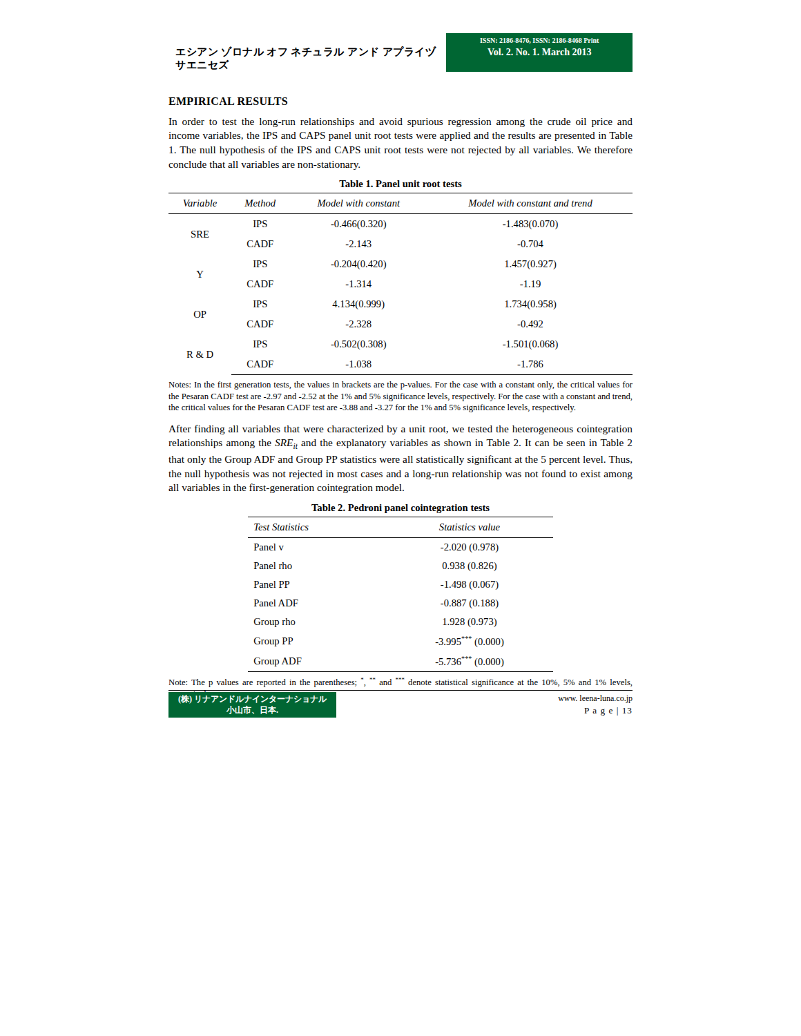エシアン ゾロナル オフ ネチュラル アンド アプライヅ サエニセズ
ISSN: 2186-8476, ISSN: 2186-8468 Print
Vol. 2. No. 1. March 2013
EMPIRICAL RESULTS
In order to test the long-run relationships and avoid spurious regression among the crude oil price and income variables, the IPS and CAPS panel unit root tests were applied and the results are presented in Table 1. The null hypothesis of the IPS and CAPS unit root tests were not rejected by all variables. We therefore conclude that all variables are non-stationary.
Table 1. Panel unit root tests
| Variable | Method | Model with constant | Model with constant and trend |
| --- | --- | --- | --- |
| SRE | IPS | -0.466(0.320) | -1.483(0.070) |
| CADF | -2.143 | -0.704 |
| Y | IPS | -0.204(0.420) | 1.457(0.927) |
| CADF | -1.314 | -1.19 |
| OP | IPS | 4.134(0.999) | 1.734(0.958) |
| CADF | -2.328 | -0.492 |
| R & D | IPS | -0.502(0.308) | -1.501(0.068) |
| CADF | -1.038 | -1.786 |
Notes: In the first generation tests, the values in brackets are the p-values. For the case with a constant only, the critical values for the Pesaran CADF test are -2.97 and -2.52 at the 1% and 5% significance levels, respectively. For the case with a constant and trend, the critical values for the Pesaran CADF test are -3.88 and -3.27 for the 1% and 5% significance levels, respectively.
After finding all variables that were characterized by a unit root, we tested the heterogeneous cointegration relationships among the SREit and the explanatory variables as shown in Table 2. It can be seen in Table 2 that only the Group ADF and Group PP statistics were all statistically significant at the 5 percent level. Thus, the null hypothesis was not rejected in most cases and a long-run relationship was not found to exist among all variables in the first-generation cointegration model.
Table 2. Pedroni panel cointegration tests
| Test Statistics | Statistics value |
| --- | --- |
| Panel v | -2.020 (0.978) |
| Panel rho | 0.938 (0.826) |
| Panel PP | -1.498 (0.067) |
| Panel ADF | -0.887 (0.188) |
| Group rho | 1.928 (0.973) |
| Group PP | -3.995 *** (0.000) |
| Group ADF | -5.736 *** (0.000) |
Note: The p values are reported in the parentheses; *, ** and *** denote statistical significance at the 10%, 5% and 1% levels, respectively.
(株) リナアンドルナインターナショナル
小山市、日本.
www. leena-luna.co.jp
P a g e | 13